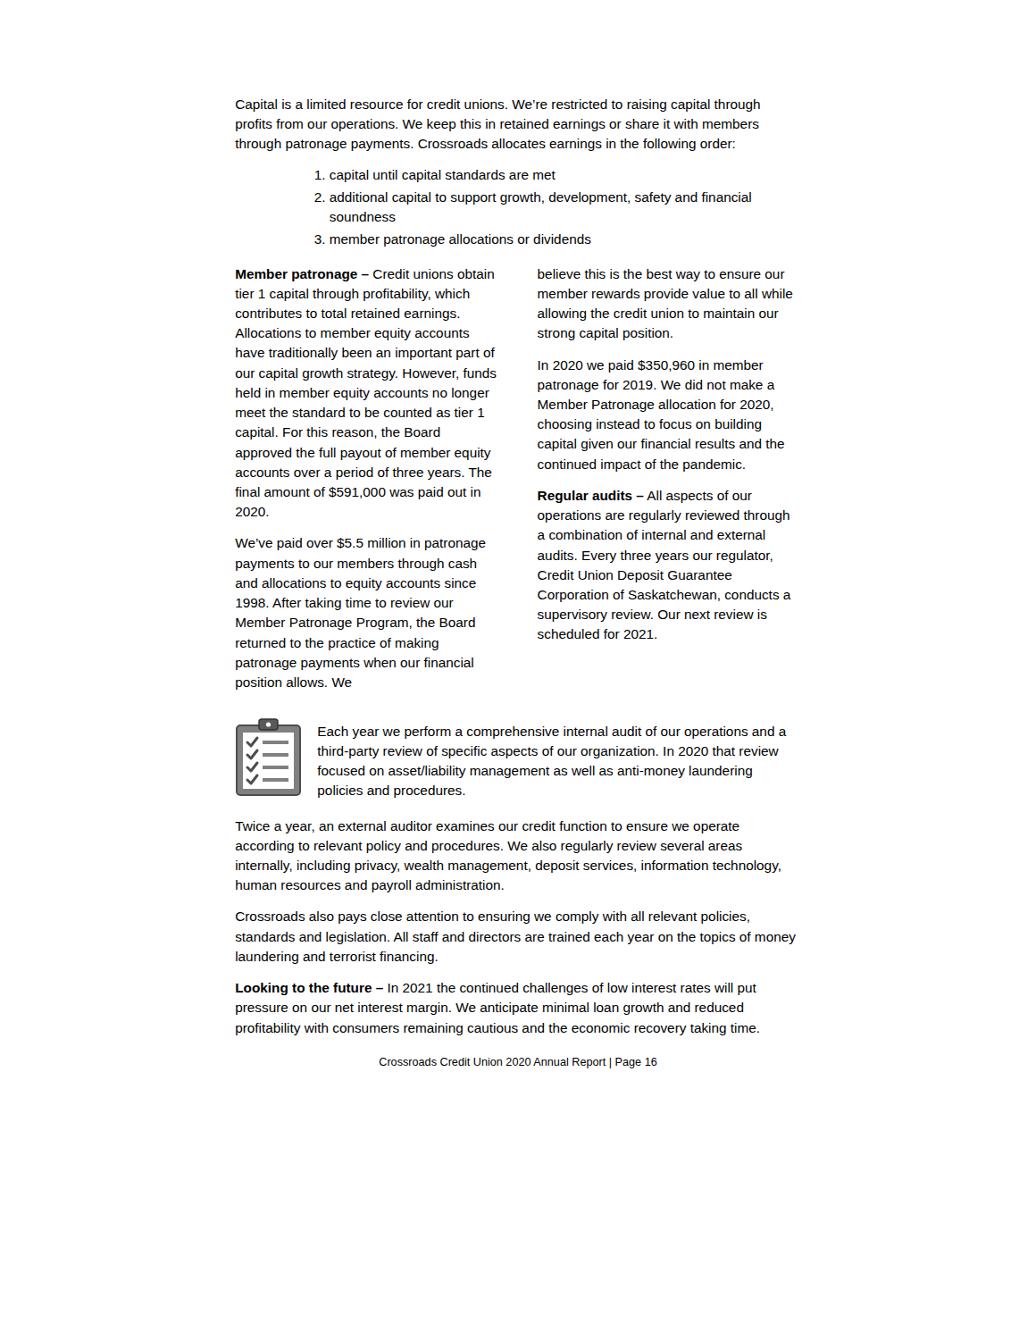Capital is a limited resource for credit unions. We’re restricted to raising capital through profits from our operations. We keep this in retained earnings or share it with members through patronage payments. Crossroads allocates earnings in the following order:
capital until capital standards are met
additional capital to support growth, development, safety and financial soundness
member patronage allocations or dividends
Member patronage – Credit unions obtain tier 1 capital through profitability, which contributes to total retained earnings. Allocations to member equity accounts have traditionally been an important part of our capital growth strategy. However, funds held in member equity accounts no longer meet the standard to be counted as tier 1 capital. For this reason, the Board approved the full payout of member equity accounts over a period of three years. The final amount of $591,000 was paid out in 2020.
We’ve paid over $5.5 million in patronage payments to our members through cash and allocations to equity accounts since 1998. After taking time to review our Member Patronage Program, the Board returned to the practice of making patronage payments when our financial position allows. We
believe this is the best way to ensure our member rewards provide value to all while allowing the credit union to maintain our strong capital position.
In 2020 we paid $350,960 in member patronage for 2019. We did not make a Member Patronage allocation for 2020, choosing instead to focus on building capital given our financial results and the continued impact of the pandemic.
Regular audits – All aspects of our operations are regularly reviewed through a combination of internal and external audits. Every three years our regulator, Credit Union Deposit Guarantee Corporation of Saskatchewan, conducts a supervisory review. Our next review is scheduled for 2021.
Each year we perform a comprehensive internal audit of our operations and a third-party review of specific aspects of our organization. In 2020 that review focused on asset/liability management as well as anti-money laundering policies and procedures.
Twice a year, an external auditor examines our credit function to ensure we operate according to relevant policy and procedures. We also regularly review several areas internally, including privacy, wealth management, deposit services, information technology, human resources and payroll administration.
Crossroads also pays close attention to ensuring we comply with all relevant policies, standards and legislation. All staff and directors are trained each year on the topics of money laundering and terrorist financing.
Looking to the future – In 2021 the continued challenges of low interest rates will put pressure on our net interest margin. We anticipate minimal loan growth and reduced profitability with consumers remaining cautious and the economic recovery taking time.
Crossroads Credit Union 2020 Annual Report | Page 16